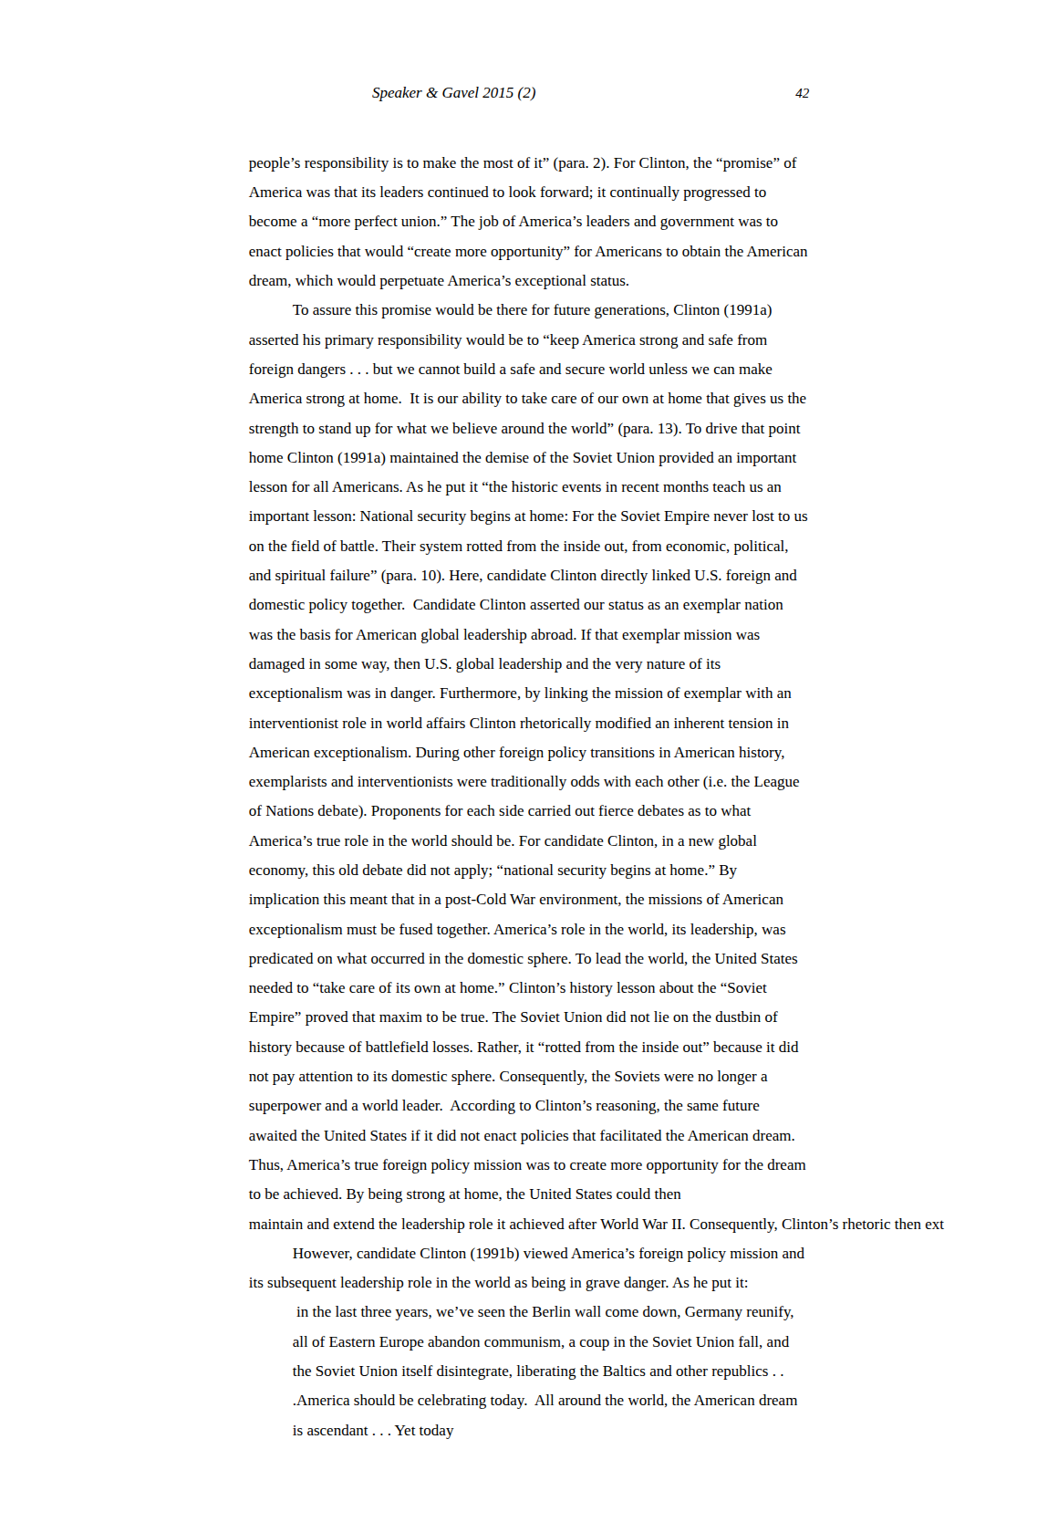Speaker & Gavel 2015 (2) 42
people’s responsibility is to make the most of it” (para. 2). For Clinton, the “promise” of America was that its leaders continued to look forward; it continually progressed to become a “more perfect union.” The job of America’s leaders and government was to enact policies that would “create more opportunity” for Americans to obtain the American dream, which would perpetuate America’s exceptional status.
To assure this promise would be there for future generations, Clinton (1991a) asserted his primary responsibility would be to “keep America strong and safe from foreign dangers . . . but we cannot build a safe and secure world unless we can make America strong at home. It is our ability to take care of our own at home that gives us the strength to stand up for what we believe around the world” (para. 13). To drive that point home Clinton (1991a) maintained the demise of the Soviet Union provided an important lesson for all Americans. As he put it “the historic events in recent months teach us an important lesson: National security begins at home: For the Soviet Empire never lost to us on the field of battle. Their system rotted from the inside out, from economic, political, and spiritual failure” (para. 10). Here, candidate Clinton directly linked U.S. foreign and domestic policy together. Candidate Clinton asserted our status as an exemplar nation was the basis for American global leadership abroad. If that exemplar mission was damaged in some way, then U.S. global leadership and the very nature of its exceptionalism was in danger. Furthermore, by linking the mission of exemplar with an interventionist role in world affairs Clinton rhetorically modified an inherent tension in American exceptionalism. During other foreign policy transitions in American history, exemplarists and interventionists were traditionally odds with each other (i.e. the League of Nations debate). Proponents for each side carried out fierce debates as to what America’s true role in the world should be. For candidate Clinton, in a new global economy, this old debate did not apply; “national security begins at home.” By implication this meant that in a post-Cold War environment, the missions of American exceptionalism must be fused together. America’s role in the world, its leadership, was predicated on what occurred in the domestic sphere. To lead the world, the United States needed to “take care of its own at home.” Clinton’s history lesson about the “Soviet Empire” proved that maxim to be true. The Soviet Union did not lie on the dustbin of history because of battlefield losses. Rather, it “rotted from the inside out” because it did not pay attention to its domestic sphere. Consequently, the Soviets were no longer a superpower and a world leader. According to Clinton’s reasoning, the same future awaited the United States if it did not enact policies that facilitated the American dream. Thus, America’s true foreign policy mission was to create more opportunity for the dream to be achieved. By being strong at home, the United States could then maintain and extend the leadership role it achieved after World War II. Consequently, Clinton’s rhetoric then ext
However, candidate Clinton (1991b) viewed America’s foreign policy mission and its subsequent leadership role in the world as being in grave danger. As he put it:
in the last three years, we’ve seen the Berlin wall come down, Germany reunify, all of Eastern Europe abandon communism, a coup in the Soviet Union fall, and the Soviet Union itself disintegrate, liberating the Baltics and other republics . . .America should be celebrating today. All around the world, the American dream is ascendant . . . Yet today